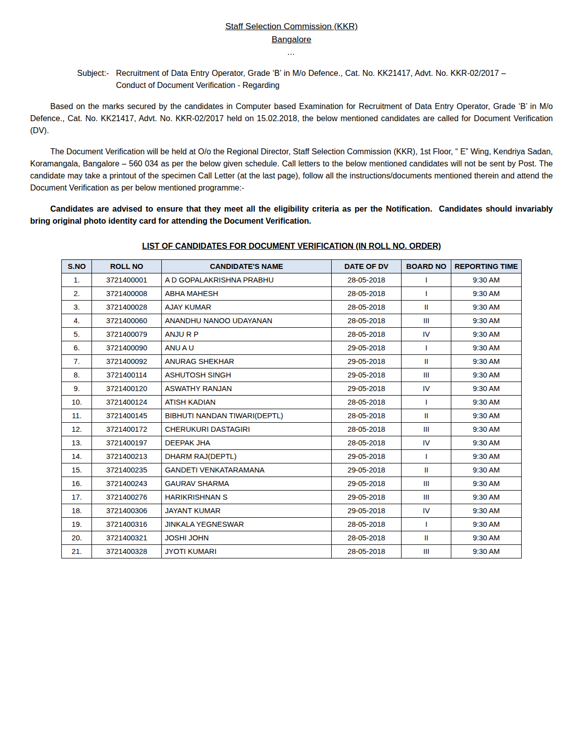Staff Selection Commission (KKR)
Bangalore
…
Subject:-
Recruitment of Data Entry Operator, Grade ‘B’ in M/o Defence., Cat. No. KK21417, Advt. No. KKR-02/2017 – Conduct of Document Verification - Regarding
Based on the marks secured by the candidates in Computer based Examination for Recruitment of Data Entry Operator, Grade ‘B’ in M/o Defence., Cat. No. KK21417, Advt. No. KKR-02/2017 held on 15.02.2018, the below mentioned candidates are called for Document Verification (DV).
The Document Verification will be held at O/o the Regional Director, Staff Selection Commission (KKR), 1st Floor, “ E” Wing, Kendriya Sadan, Koramangala, Bangalore – 560 034 as per the below given schedule. Call letters to the below mentioned candidates will not be sent by Post. The candidate may take a printout of the specimen Call Letter (at the last page), follow all the instructions/documents mentioned therein and attend the Document Verification as per below mentioned programme:-
Candidates are advised to ensure that they meet all the eligibility criteria as per the Notification. Candidates should invariably bring original photo identity card for attending the Document Verification.
LIST OF CANDIDATES FOR DOCUMENT VERIFICATION (IN ROLL NO. ORDER)
| S.NO | ROLL NO | CANDIDATE'S NAME | DATE OF DV | BOARD NO | REPORTING TIME |
| --- | --- | --- | --- | --- | --- |
| 1. | 3721400001 | A D GOPALAKRISHNA PRABHU | 28-05-2018 | I | 9:30 AM |
| 2. | 3721400008 | ABHA MAHESH | 28-05-2018 | I | 9:30 AM |
| 3. | 3721400028 | AJAY KUMAR | 28-05-2018 | II | 9:30 AM |
| 4. | 3721400060 | ANANDHU NANOO UDAYANAN | 28-05-2018 | III | 9:30 AM |
| 5. | 3721400079 | ANJU R P | 28-05-2018 | IV | 9:30 AM |
| 6. | 3721400090 | ANU A U | 29-05-2018 | I | 9:30 AM |
| 7. | 3721400092 | ANURAG SHEKHAR | 29-05-2018 | II | 9:30 AM |
| 8. | 3721400114 | ASHUTOSH SINGH | 29-05-2018 | III | 9:30 AM |
| 9. | 3721400120 | ASWATHY RANJAN | 29-05-2018 | IV | 9:30 AM |
| 10. | 3721400124 | ATISH KADIAN | 28-05-2018 | I | 9:30 AM |
| 11. | 3721400145 | BIBHUTI NANDAN TIWARI(DEPTL) | 28-05-2018 | II | 9:30 AM |
| 12. | 3721400172 | CHERUKURI DASTAGIRI | 28-05-2018 | III | 9:30 AM |
| 13. | 3721400197 | DEEPAK JHA | 28-05-2018 | IV | 9:30 AM |
| 14. | 3721400213 | DHARM RAJ(DEPTL) | 29-05-2018 | I | 9:30 AM |
| 15. | 3721400235 | GANDETI VENKATARAMANA | 29-05-2018 | II | 9:30 AM |
| 16. | 3721400243 | GAURAV SHARMA | 29-05-2018 | III | 9:30 AM |
| 17. | 3721400276 | HARIKRISHNAN S | 29-05-2018 | III | 9:30 AM |
| 18. | 3721400306 | JAYANT KUMAR | 29-05-2018 | IV | 9:30 AM |
| 19. | 3721400316 | JINKALA YEGNESWAR | 28-05-2018 | I | 9:30 AM |
| 20. | 3721400321 | JOSHI JOHN | 28-05-2018 | II | 9:30 AM |
| 21. | 3721400328 | JYOTI KUMARI | 28-05-2018 | III | 9:30 AM |